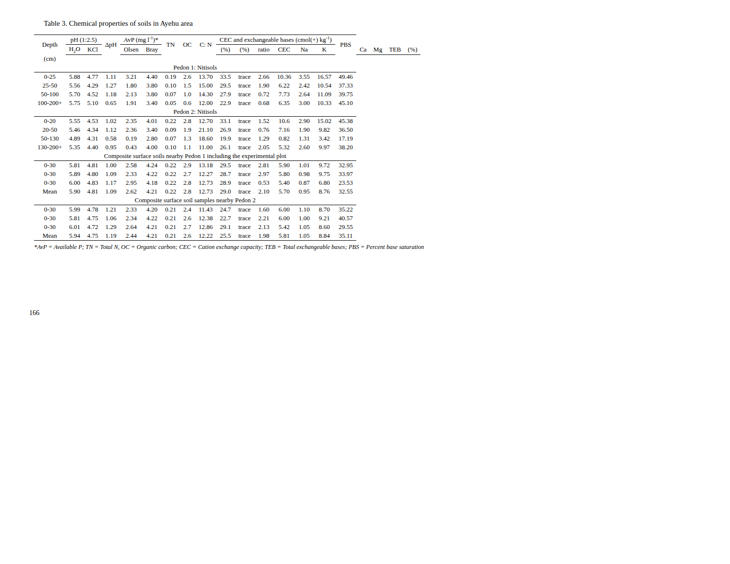Table 3. Chemical properties of soils in Ayehu area
| Depth | pH (1:2.5) | ΔpH | AvP (mg l -1 )* | TN | OC | C: N | CEC and exchangeable bases (cmol(+) kg -1 ) | PBS |
| --- | --- | --- | --- | --- | --- | --- | --- | --- |
| H 2 O | KCl | Olsen | Bray | (%) | (%) | ratio | CEC | Na | K | Ca | Mg | TEB | (%) |
| (cm) | |
| Pedon 1: Nitisols |
| 0-25 | 5.88 | 4.77 | 1.11 | 3.21 | 4.40 | 0.19 | 2.6 | 13.70 | 33.5 | trace | 2.66 | 10.36 | 3.55 | 16.57 | 49.46 |
| 25-50 | 5.56 | 4.29 | 1.27 | 1.80 | 3.80 | 0.10 | 1.5 | 15.00 | 29.5 | trace | 1.90 | 6.22 | 2.42 | 10.54 | 37.33 |
| 50-100 | 5.70 | 4.52 | 1.18 | 2.13 | 3.80 | 0.07 | 1.0 | 14.30 | 27.9 | trace | 0.72 | 7.73 | 2.64 | 11.09 | 39.75 |
| 100-200+ | 5.75 | 5.10 | 0.65 | 1.91 | 3.40 | 0.05 | 0.6 | 12.00 | 22.9 | trace | 0.68 | 6.35 | 3.00 | 10.33 | 45.10 |
| Pedon 2: Nitisols |
| 0-20 | 5.55 | 4.53 | 1.02 | 2.35 | 4.01 | 0.22 | 2.8 | 12.70 | 33.1 | trace | 1.52 | 10.6 | 2.90 | 15.02 | 45.38 |
| 20-50 | 5.46 | 4.34 | 1.12 | 2.36 | 3.40 | 0.09 | 1.9 | 21.10 | 26.9 | trace | 0.76 | 7.16 | 1.90 | 9.82 | 36.50 |
| 50-130 | 4.89 | 4.31 | 0.58 | 0.19 | 2.80 | 0.07 | 1.3 | 18.60 | 19.9 | trace | 1.29 | 0.82 | 1.31 | 3.42 | 17.19 |
| 130-200+ | 5.35 | 4.40 | 0.95 | 0.43 | 4.00 | 0.10 | 1.1 | 11.00 | 26.1 | trace | 2.05 | 5.32 | 2.60 | 9.97 | 38.20 |
| Composite surface soils nearby Pedon 1 including the experimental plot |
| 0-30 | 5.81 | 4.81 | 1.00 | 2.58 | 4.24 | 0.22 | 2.9 | 13.18 | 29.5 | trace | 2.81 | 5.90 | 1.01 | 9.72 | 32.95 |
| 0-30 | 5.89 | 4.80 | 1.09 | 2.33 | 4.22 | 0.22 | 2.7 | 12.27 | 28.7 | trace | 2.97 | 5.80 | 0.98 | 9.75 | 33.97 |
| 0-30 | 6.00 | 4.83 | 1.17 | 2.95 | 4.18 | 0.22 | 2.8 | 12.73 | 28.9 | trace | 0.53 | 5.40 | 0.87 | 6.80 | 23.53 |
| Mean | 5.90 | 4.81 | 1.09 | 2.62 | 4.21 | 0.22 | 2.8 | 12.73 | 29.0 | trace | 2.10 | 5.70 | 0.95 | 8.76 | 32.55 |
| Composite surface soil samples nearby Pedon 2 |
| 0-30 | 5.99 | 4.78 | 1.21 | 2.33 | 4.20 | 0.21 | 2.4 | 11.43 | 24.7 | trace | 1.60 | 6.00 | 1.10 | 8.70 | 35.22 |
| 0-30 | 5.81 | 4.75 | 1.06 | 2.34 | 4.22 | 0.21 | 2.6 | 12.38 | 22.7 | trace | 2.21 | 6.00 | 1.00 | 9.21 | 40.57 |
| 0-30 | 6.01 | 4.72 | 1.29 | 2.64 | 4.21 | 0.21 | 2.7 | 12.86 | 29.1 | trace | 2.13 | 5.42 | 1.05 | 8.60 | 29.55 |
| Mean | 5.94 | 4.75 | 1.19 | 2.44 | 4.21 | 0.21 | 2.6 | 12.22 | 25.5 | trace | 1.98 | 5.81 | 1.05 | 8.84 | 35.11 |
*AvP = Available P; TN = Total N, OC = Organic carbon; CEC = Cation exchange capacity; TEB = Total exchangeable bases; PBS = Percent base saturation
166